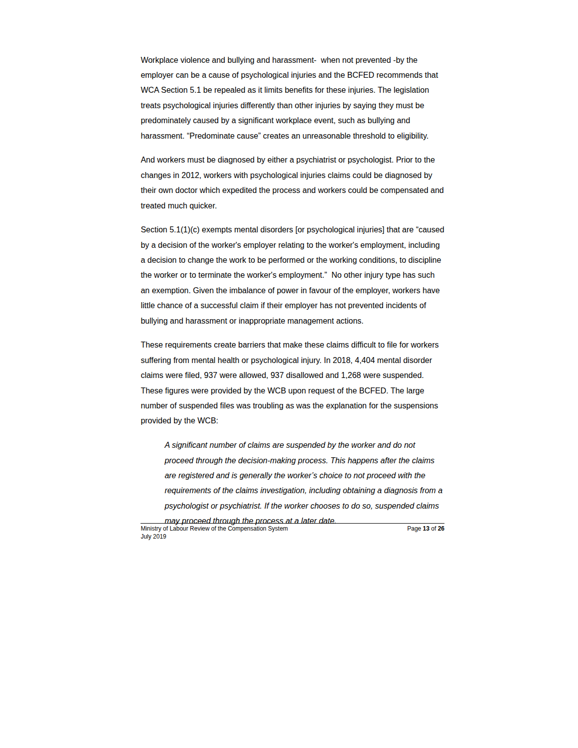Workplace violence and bullying and harassment- when not prevented -by the employer can be a cause of psychological injuries and the BCFED recommends that WCA Section 5.1 be repealed as it limits benefits for these injuries. The legislation treats psychological injuries differently than other injuries by saying they must be predominately caused by a significant workplace event, such as bullying and harassment. “Predominate cause” creates an unreasonable threshold to eligibility.
And workers must be diagnosed by either a psychiatrist or psychologist. Prior to the changes in 2012, workers with psychological injuries claims could be diagnosed by their own doctor which expedited the process and workers could be compensated and treated much quicker.
Section 5.1(1)(c) exempts mental disorders [or psychological injuries] that are “caused by a decision of the worker's employer relating to the worker's employment, including a decision to change the work to be performed or the working conditions, to discipline the worker or to terminate the worker's employment.” No other injury type has such an exemption. Given the imbalance of power in favour of the employer, workers have little chance of a successful claim if their employer has not prevented incidents of bullying and harassment or inappropriate management actions.
These requirements create barriers that make these claims difficult to file for workers suffering from mental health or psychological injury. In 2018, 4,404 mental disorder claims were filed, 937 were allowed, 937 disallowed and 1,268 were suspended. These figures were provided by the WCB upon request of the BCFED. The large number of suspended files was troubling as was the explanation for the suspensions provided by the WCB:
A significant number of claims are suspended by the worker and do not proceed through the decision-making process. This happens after the claims are registered and is generally the worker’s choice to not proceed with the requirements of the claims investigation, including obtaining a diagnosis from a psychologist or psychiatrist. If the worker chooses to do so, suspended claims may proceed through the process at a later date.
Ministry of Labour Review of the Compensation System
July 2019
Page 13 of 26